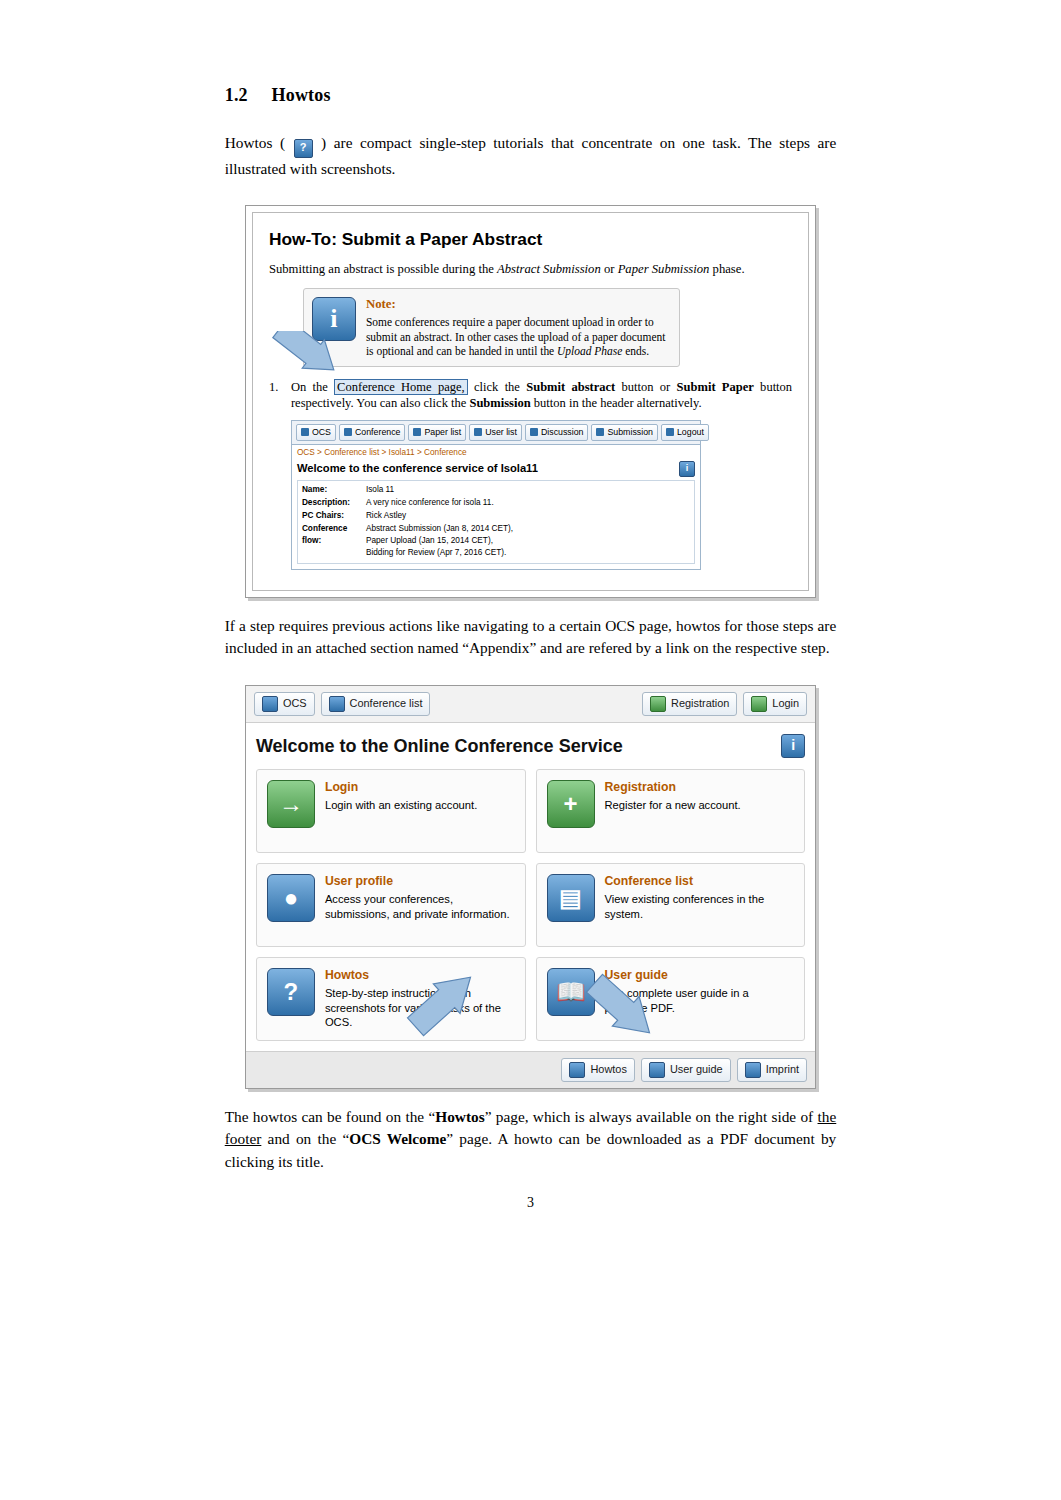1.2 Howtos
Howtos ( ? ) are compact single-step tutorials that concentrate on one task. The steps are illustrated with screenshots.
How-To: Submit a Paper Abstract
Submitting an abstract is possible during the Abstract Submission or Paper Submission phase.
i
Note: Some conferences require a paper document upload in order to submit an abstract. In other cases the upload of a paper document is optional and can be handed in until the Upload Phase ends.
1. On the Conference Home page, click the Submit abstract button or Submit Paper button respectively. You can also click the Submission button in the header alternatively.
OCS Conference Paper list User list Discussion Submission Logout
OCS > Conference list > Isola11 > Conference
Welcome to the conference service of Isola11
i
| Name: | Isola 11 |
| Description: | A very nice conference for isola 11. |
| PC Chairs: | Rick Astley |
| Conference flow: | Abstract Submission (Jan 8, 2014 CET), Paper Upload (Jan 15, 2014 CET), Bidding for Review (Apr 7, 2016 CET). |
If a step requires previous actions like navigating to a certain OCS page, howtos for those steps are included in an attached section named “Appendix” and are refered by a link on the respective step.
OCS Conference list Registration Login
Welcome to the Online Conference Service
i
→
Login Login with an existing account.
+
Registration Register for a new account.
●
User profile Access your conferences, submissions, and private information.
▤
Conference list View existing conferences in the system.
?
Howtos Step-by-step instructions with screenshots for various tasks of the OCS.
📖
User guide The complete user guide in a printable PDF.
Howtos User guide Imprint
The howtos can be found on the “Howtos” page, which is always available on the right side of the footer and on the “OCS Welcome” page. A howto can be downloaded as a PDF document by clicking its title.
3